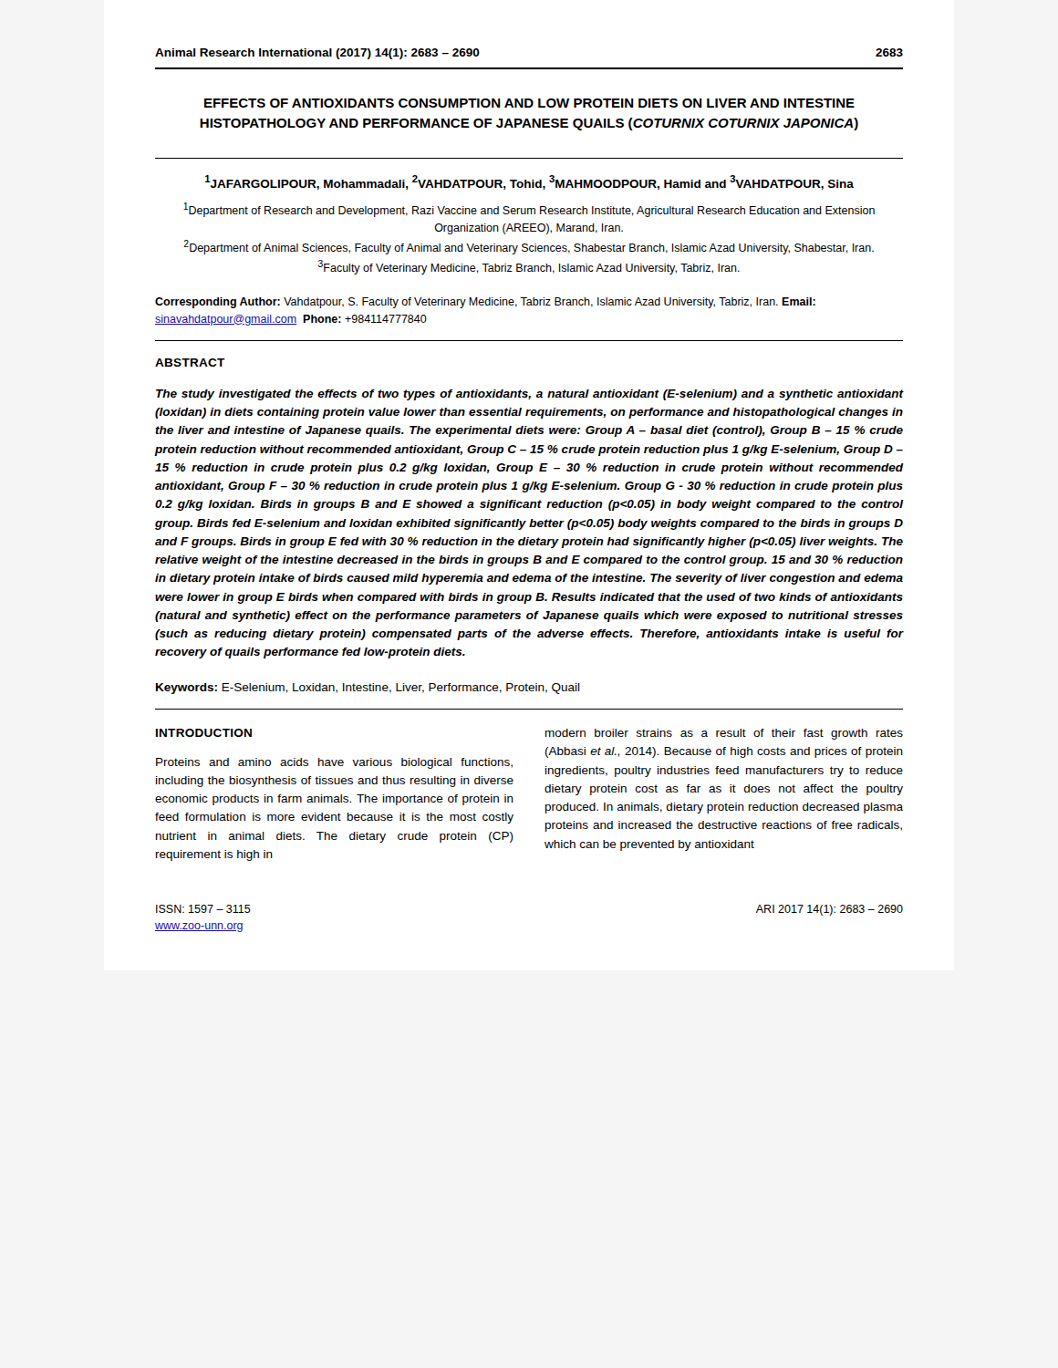Animal Research International (2017) 14(1): 2683 – 2690 2683
Effects of Antioxidants Consumption and Low Protein Diets on Liver and Intestine Histopathology and Performance of Japanese Quails (Coturnix coturnix japonica)
1JAFARGOLIPOUR, Mohammadali, 2VAHDATPOUR, Tohid, 3MAHMOODPOUR, Hamid and 3VAHDATPOUR, Sina
1Department of Research and Development, Razi Vaccine and Serum Research Institute, Agricultural Research Education and Extension Organization (AREEO), Marand, Iran.
2Department of Animal Sciences, Faculty of Animal and Veterinary Sciences, Shabestar Branch, Islamic Azad University, Shabestar, Iran.
3Faculty of Veterinary Medicine, Tabriz Branch, Islamic Azad University, Tabriz, Iran.
Corresponding Author: Vahdatpour, S. Faculty of Veterinary Medicine, Tabriz Branch, Islamic Azad University, Tabriz, Iran. Email: sinavahdatpour@gmail.com Phone: +984114777840
ABSTRACT
The study investigated the effects of two types of antioxidants, a natural antioxidant (E-selenium) and a synthetic antioxidant (loxidan) in diets containing protein value lower than essential requirements, on performance and histopathological changes in the liver and intestine of Japanese quails. The experimental diets were: Group A – basal diet (control), Group B – 15 % crude protein reduction without recommended antioxidant, Group C – 15 % crude protein reduction plus 1 g/kg E-selenium, Group D – 15 % reduction in crude protein plus 0.2 g/kg loxidan, Group E – 30 % reduction in crude protein without recommended antioxidant, Group F – 30 % reduction in crude protein plus 1 g/kg E-selenium. Group G - 30 % reduction in crude protein plus 0.2 g/kg loxidan. Birds in groups B and E showed a significant reduction (p<0.05) in body weight compared to the control group. Birds fed E-selenium and loxidan exhibited significantly better (p<0.05) body weights compared to the birds in groups D and F groups. Birds in group E fed with 30 % reduction in the dietary protein had significantly higher (p<0.05) liver weights. The relative weight of the intestine decreased in the birds in groups B and E compared to the control group. 15 and 30 % reduction in dietary protein intake of birds caused mild hyperemia and edema of the intestine. The severity of liver congestion and edema were lower in group E birds when compared with birds in group B. Results indicated that the used of two kinds of antioxidants (natural and synthetic) effect on the performance parameters of Japanese quails which were exposed to nutritional stresses (such as reducing dietary protein) compensated parts of the adverse effects. Therefore, antioxidants intake is useful for recovery of quails performance fed low-protein diets.
Keywords: E-Selenium, Loxidan, Intestine, Liver, Performance, Protein, Quail
INTRODUCTION
Proteins and amino acids have various biological functions, including the biosynthesis of tissues and thus resulting in diverse economic products in farm animals. The importance of protein in feed formulation is more evident because it is the most costly nutrient in animal diets. The dietary crude protein (CP) requirement is high in
modern broiler strains as a result of their fast growth rates (Abbasi et al., 2014). Because of high costs and prices of protein ingredients, poultry industries feed manufacturers try to reduce dietary protein cost as far as it does not affect the poultry produced. In animals, dietary protein reduction decreased plasma proteins and increased the destructive reactions of free radicals, which can be prevented by antioxidant
ISSN: 1597 – 3115
www.zoo-unn.org
ARI 2017 14(1): 2683 – 2690